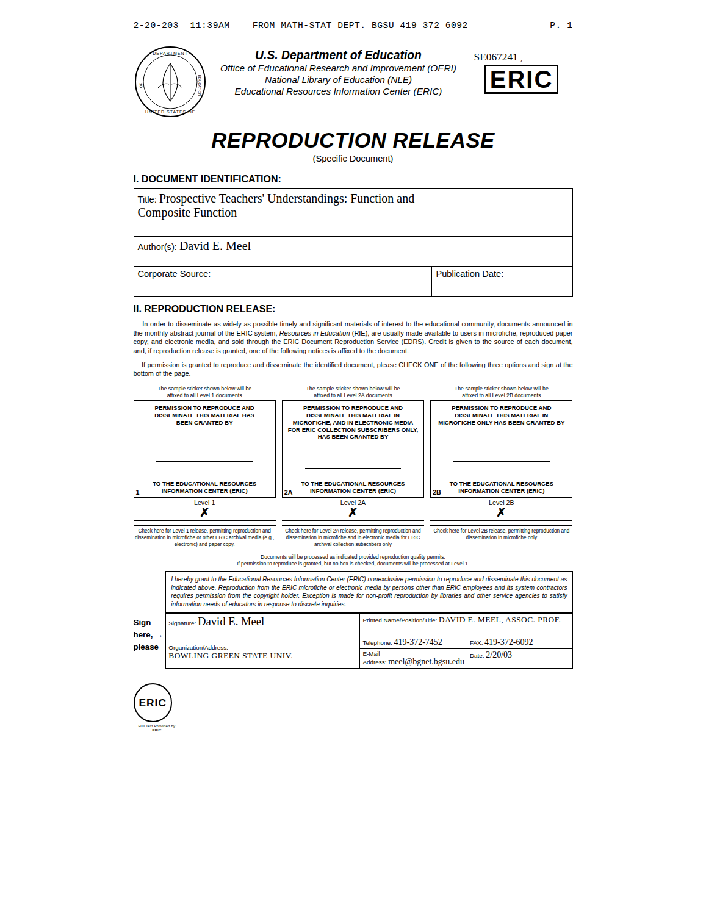2-20-203 11:39AM FROM MATH-STAT DEPT. BGSU 419 372 6092 P. 1
DEPARTMENT UNITED STATES OF OF EDUCATION
U.S. Department of Education
Office of Educational Research and Improvement (OERI)
National Library of Education (NLE)
Educational Resources Information Center (ERIC)
SE067241 ,
ERIC
REPRODUCTION RELEASE
(Specific Document)
I. DOCUMENT IDENTIFICATION:
| Title: Prospective Teachers' Understandings: Function and Composite Function |
| Author(s): David E. Meel |
| Corporate Source: | Publication Date: |
II. REPRODUCTION RELEASE:
In order to disseminate as widely as possible timely and significant materials of interest to the educational community, documents announced in the monthly abstract journal of the ERIC system, Resources in Education (RIE), are usually made available to users in microfiche, reproduced paper copy, and electronic media, and sold through the ERIC Document Reproduction Service (EDRS). Credit is given to the source of each document, and, if reproduction release is granted, one of the following notices is affixed to the document.
If permission is granted to reproduce and disseminate the identified document, please CHECK ONE of the following three options and sign at the bottom of the page.
The sample sticker shown below will be
affixed to all Level 1 documents
PERMISSION TO REPRODUCE AND
DISSEMINATE THIS MATERIAL HAS
BEEN GRANTED BY
TO THE EDUCATIONAL RESOURCES
INFORMATION CENTER (ERIC)
1
The sample sticker shown below will be
affixed to all Level 2A documents
PERMISSION TO REPRODUCE AND
DISSEMINATE THIS MATERIAL IN
MICROFICHE, AND IN ELECTRONIC MEDIA
FOR ERIC COLLECTION SUBSCRIBERS ONLY,
HAS BEEN GRANTED BY
TO THE EDUCATIONAL RESOURCES
INFORMATION CENTER (ERIC)
2A
The sample sticker shown below will be
affixed to all Level 2B documents
PERMISSION TO REPRODUCE AND
DISSEMINATE THIS MATERIAL IN
MICROFICHE ONLY HAS BEEN GRANTED BY
TO THE EDUCATIONAL RESOURCES
INFORMATION CENTER (ERIC)
2B
Level 1
✗
Level 2A
✗
Level 2B
✗
Check here for Level 1 release, permitting reproduction and dissemination in microfiche or other ERIC archival media (e.g., electronic) and paper copy.
Check here for Level 2A release, permitting reproduction and dissemination in microfiche and in electronic media for ERIC archival collection subscribers only
Check here for Level 2B release, permitting reproduction and dissemination in microfiche only
Documents will be processed as indicated provided reproduction quality permits.
If permission to reproduce is granted, but no box is checked, documents will be processed at Level 1.
I hereby grant to the Educational Resources Information Center (ERIC) nonexclusive permission to reproduce and disseminate this document as indicated above. Reproduction from the ERIC microfiche or electronic media by persons other than ERIC employees and its system contractors requires permission from the copyright holder. Exception is made for non-profit reproduction by libraries and other service agencies to satisfy information needs of educators in response to discrete inquiries.
Sign
here, →
please
| Signature: David E. Meel | Printed Name/Position/Title: DAVID E. MEEL, ASSOC. PROF. |
| Organization/Address: BOWLING GREEN STATE UNIV. | Telephone: 419-372-7452 | FAX: 419-372-6092 |
| E-Mail Address: meel@bgnet.bgsu.edu | Date: 2/20/03 |
ERIC
Full Text Provided by ERIC